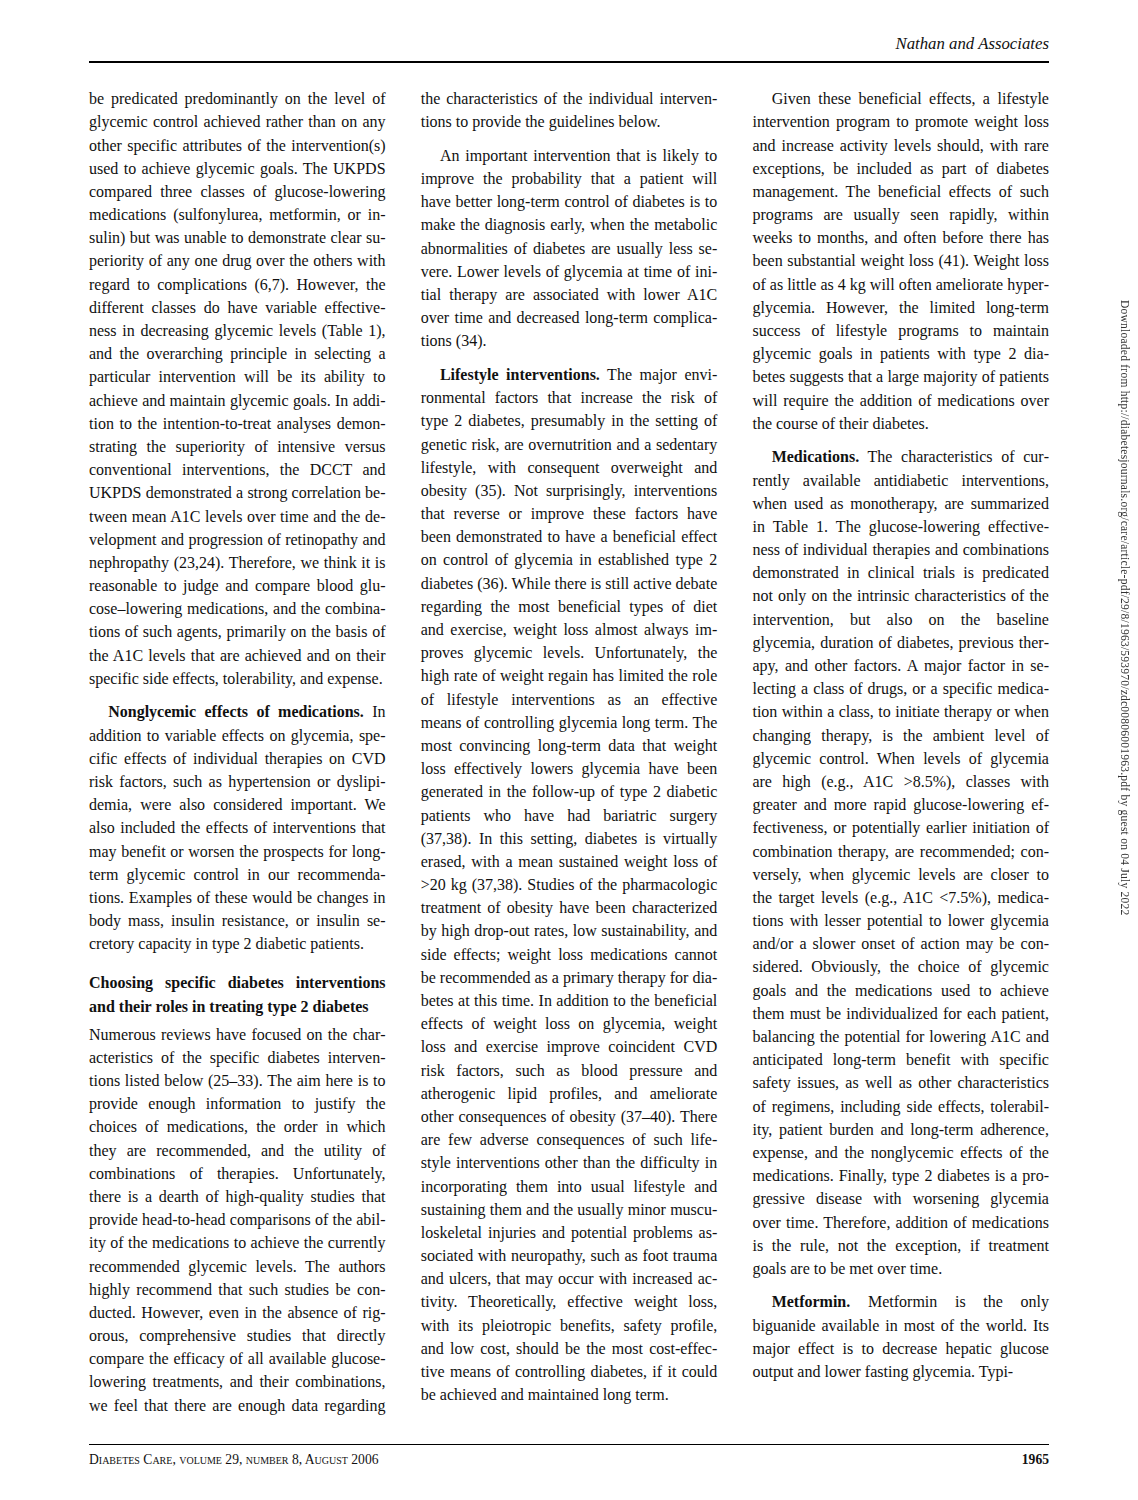Nathan and Associates
Downloaded from http://diabetesjournals.org/care/article-pdf/29/8/1963/593970/zdc00806001963.pdf by guest on 04 July 2022
be predicated predominantly on the level of glycemic control achieved rather than on any other specific attributes of the intervention(s) used to achieve glycemic goals. The UKPDS compared three classes of glucose-lowering medications (sulfonylurea, metformin, or insulin) but was unable to demonstrate clear superiority of any one drug over the others with regard to complications (6,7). However, the different classes do have variable effectiveness in decreasing glycemic levels (Table 1), and the overarching principle in selecting a particular intervention will be its ability to achieve and maintain glycemic goals. In addition to the intention-to-treat analyses demonstrating the superiority of intensive versus conventional interventions, the DCCT and UKPDS demonstrated a strong correlation between mean A1C levels over time and the development and progression of retinopathy and nephropathy (23,24). Therefore, we think it is reasonable to judge and compare blood glucose–lowering medications, and the combinations of such agents, primarily on the basis of the A1C levels that are achieved and on their specific side effects, tolerability, and expense.
Nonglycemic effects of medications. In addition to variable effects on glycemia, specific effects of individual therapies on CVD risk factors, such as hypertension or dyslipidemia, were also considered important. We also included the effects of interventions that may benefit or worsen the prospects for long-term glycemic control in our recommendations. Examples of these would be changes in body mass, insulin resistance, or insulin secretory capacity in type 2 diabetic patients.
Choosing specific diabetes interventions and their roles in treating type 2 diabetes
Numerous reviews have focused on the characteristics of the specific diabetes interventions listed below (25–33). The aim here is to provide enough information to justify the choices of medications, the order in which they are recommended, and the utility of combinations of therapies. Unfortunately, there is a dearth of high-quality studies that provide head-to-head comparisons of the ability of the medications to achieve the currently recommended glycemic levels. The authors highly recommend that such studies be conducted. However, even in the absence of rigorous, comprehensive studies that directly compare the efficacy of all available glucose-lowering treatments, and their combinations, we feel that there are enough data regarding the characteristics of the individual interventions to provide the guidelines below.
An important intervention that is likely to improve the probability that a patient will have better long-term control of diabetes is to make the diagnosis early, when the metabolic abnormalities of diabetes are usually less severe. Lower levels of glycemia at time of initial therapy are associated with lower A1C over time and decreased long-term complications (34).
Lifestyle interventions. The major environmental factors that increase the risk of type 2 diabetes, presumably in the setting of genetic risk, are overnutrition and a sedentary lifestyle, with consequent overweight and obesity (35). Not surprisingly, interventions that reverse or improve these factors have been demonstrated to have a beneficial effect on control of glycemia in established type 2 diabetes (36). While there is still active debate regarding the most beneficial types of diet and exercise, weight loss almost always improves glycemic levels. Unfortunately, the high rate of weight regain has limited the role of lifestyle interventions as an effective means of controlling glycemia long term. The most convincing long-term data that weight loss effectively lowers glycemia have been generated in the follow-up of type 2 diabetic patients who have had bariatric surgery (37,38). In this setting, diabetes is virtually erased, with a mean sustained weight loss of >20 kg (37,38). Studies of the pharmacologic treatment of obesity have been characterized by high drop-out rates, low sustainability, and side effects; weight loss medications cannot be recommended as a primary therapy for diabetes at this time. In addition to the beneficial effects of weight loss on glycemia, weight loss and exercise improve coincident CVD risk factors, such as blood pressure and atherogenic lipid profiles, and ameliorate other consequences of obesity (37–40). There are few adverse consequences of such lifestyle interventions other than the difficulty in incorporating them into usual lifestyle and sustaining them and the usually minor musculoskeletal injuries and potential problems associated with neuropathy, such as foot trauma and ulcers, that may occur with increased activity. Theoretically, effective weight loss, with its pleiotropic benefits, safety profile, and low cost, should be the most cost-effective means of controlling diabetes, if it could be achieved and maintained long term.
Given these beneficial effects, a lifestyle intervention program to promote weight loss and increase activity levels should, with rare exceptions, be included as part of diabetes management. The beneficial effects of such programs are usually seen rapidly, within weeks to months, and often before there has been substantial weight loss (41). Weight loss of as little as 4 kg will often ameliorate hyperglycemia. However, the limited long-term success of lifestyle programs to maintain glycemic goals in patients with type 2 diabetes suggests that a large majority of patients will require the addition of medications over the course of their diabetes.
Medications. The characteristics of currently available antidiabetic interventions, when used as monotherapy, are summarized in Table 1. The glucose-lowering effectiveness of individual therapies and combinations demonstrated in clinical trials is predicated not only on the intrinsic characteristics of the intervention, but also on the baseline glycemia, duration of diabetes, previous therapy, and other factors. A major factor in selecting a class of drugs, or a specific medication within a class, to initiate therapy or when changing therapy, is the ambient level of glycemic control. When levels of glycemia are high (e.g., A1C >8.5%), classes with greater and more rapid glucose-lowering effectiveness, or potentially earlier initiation of combination therapy, are recommended; conversely, when glycemic levels are closer to the target levels (e.g., A1C <7.5%), medications with lesser potential to lower glycemia and/or a slower onset of action may be considered. Obviously, the choice of glycemic goals and the medications used to achieve them must be individualized for each patient, balancing the potential for lowering A1C and anticipated long-term benefit with specific safety issues, as well as other characteristics of regimens, including side effects, tolerability, patient burden and long-term adherence, expense, and the nonglycemic effects of the medications. Finally, type 2 diabetes is a progressive disease with worsening glycemia over time. Therefore, addition of medications is the rule, not the exception, if treatment goals are to be met over time.
Metformin. Metformin is the only biguanide available in most of the world. Its major effect is to decrease hepatic glucose output and lower fasting glycemia. Typi-
Diabetes Care, volume 29, number 8, August 2006 1965